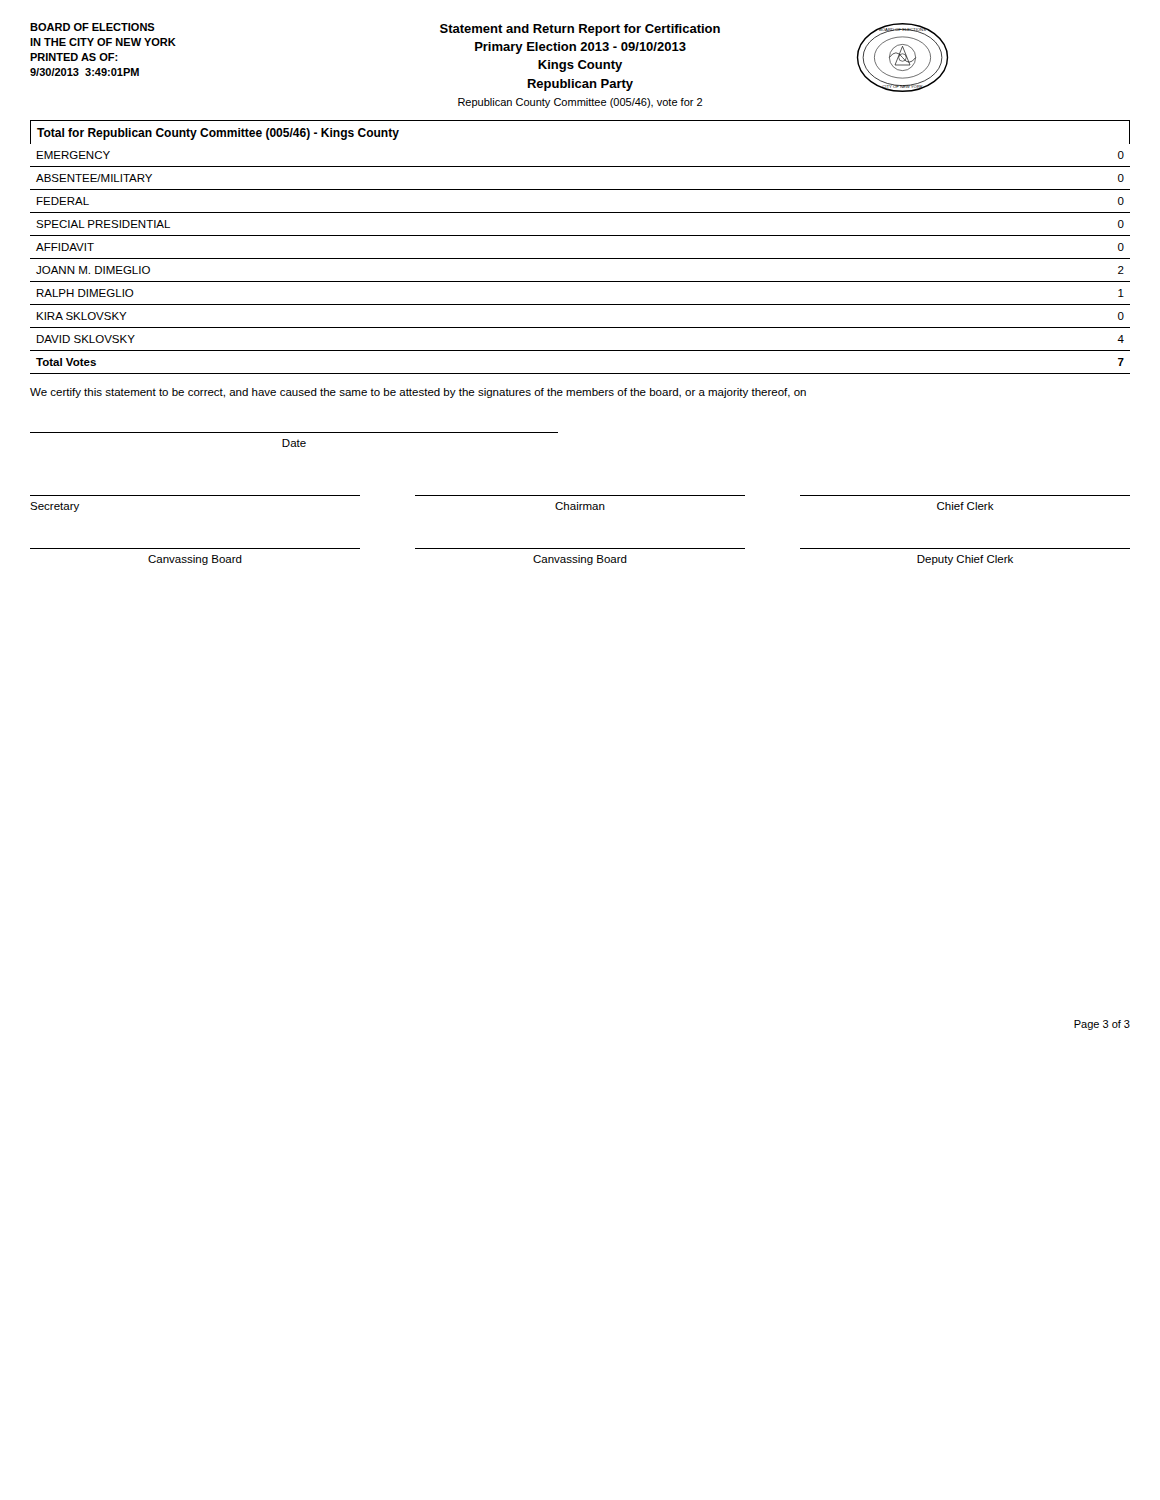BOARD OF ELECTIONS
IN THE CITY OF NEW YORK
PRINTED AS OF:
9/30/2013 3:49:01PM
Statement and Return Report for Certification
Primary Election 2013 - 09/10/2013
Kings County
Republican Party
Republican County Committee (005/46), vote for 2
BOARD OF ELECTIONS CITY OF NEW YORK
Total for Republican County Committee (005/46) - Kings County
| EMERGENCY | 0 |
| ABSENTEE/MILITARY | 0 |
| FEDERAL | 0 |
| SPECIAL PRESIDENTIAL | 0 |
| AFFIDAVIT | 0 |
| JOANN M. DIMEGLIO | 2 |
| RALPH DIMEGLIO | 1 |
| KIRA SKLOVSKY | 0 |
| DAVID SKLOVSKY | 4 |
| Total Votes | 7 |
We certify this statement to be correct, and have caused the same to be attested by the signatures of the members of the board, or a majority thereof, on
Date
Secretary
Chairman
Chief Clerk
Canvassing Board
Canvassing Board
Deputy Chief Clerk
Page 3 of 3